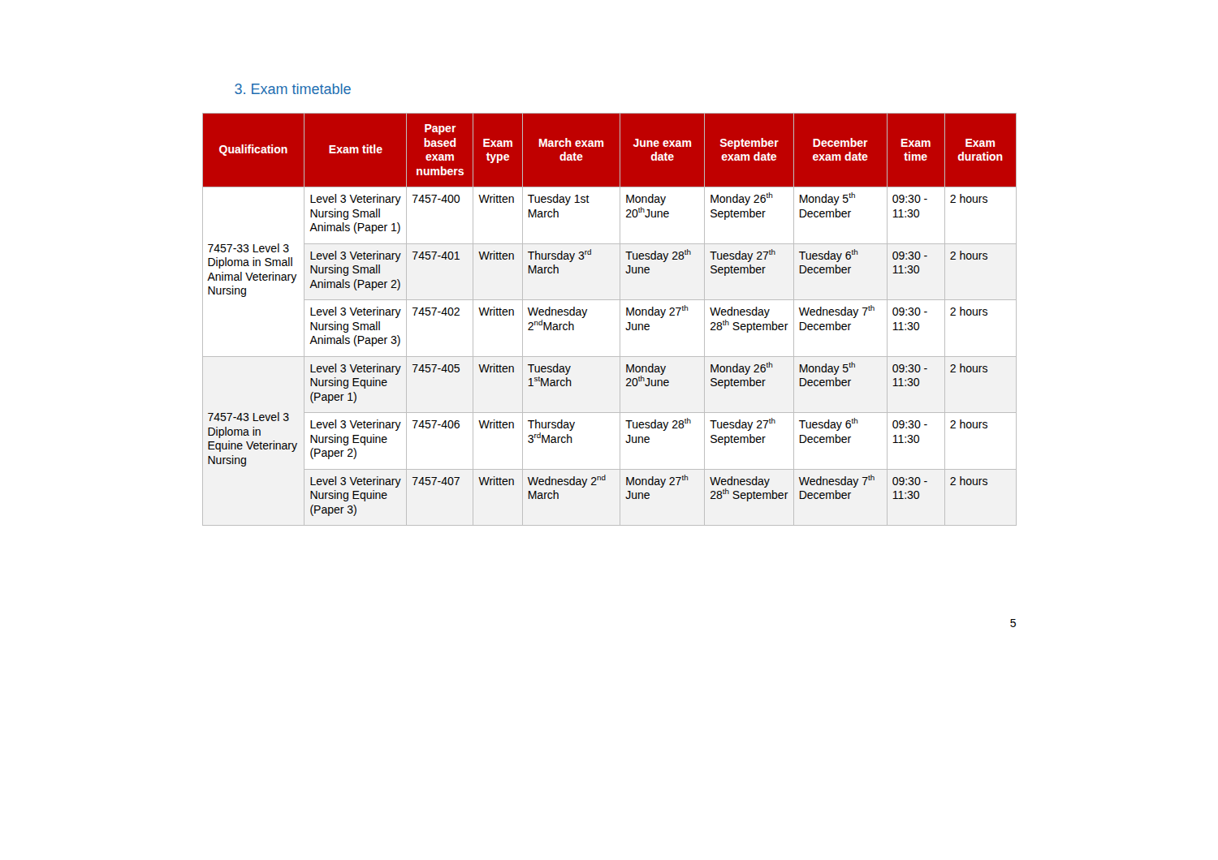3. Exam timetable
| Qualification | Exam title | Paper based exam numbers | Exam type | March exam date | June exam date | September exam date | December exam date | Exam time | Exam duration |
| --- | --- | --- | --- | --- | --- | --- | --- | --- | --- |
| 7457-33 Level 3 Diploma in Small Animal Veterinary Nursing | Level 3 Veterinary Nursing Small Animals (Paper 1) | 7457-400 | Written | Tuesday 1st March | Monday 20 th June | Monday 26 th September | Monday 5 th December | 09:30 - 11:30 | 2 hours |
| Level 3 Veterinary Nursing Small Animals (Paper 2) | 7457-401 | Written | Thursday 3 rd March | Tuesday 28 th June | Tuesday 27 th September | Tuesday 6 th December | 09:30 - 11:30 | 2 hours |
| Level 3 Veterinary Nursing Small Animals (Paper 3) | 7457-402 | Written | Wednesday 2 nd March | Monday 27 th June | Wednesday 28 th September | Wednesday 7 th December | 09:30 - 11:30 | 2 hours |
| 7457-43 Level 3 Diploma in Equine Veterinary Nursing | Level 3 Veterinary Nursing Equine (Paper 1) | 7457-405 | Written | Tuesday 1 st March | Monday 20 th June | Monday 26 th September | Monday 5 th December | 09:30 - 11:30 | 2 hours |
| Level 3 Veterinary Nursing Equine (Paper 2) | 7457-406 | Written | Thursday 3 rd March | Tuesday 28 th June | Tuesday 27 th September | Tuesday 6 th December | 09:30 - 11:30 | 2 hours |
| Level 3 Veterinary Nursing Equine (Paper 3) | 7457-407 | Written | Wednesday 2 nd March | Monday 27 th June | Wednesday 28 th September | Wednesday 7 th December | 09:30 - 11:30 | 2 hours |
5